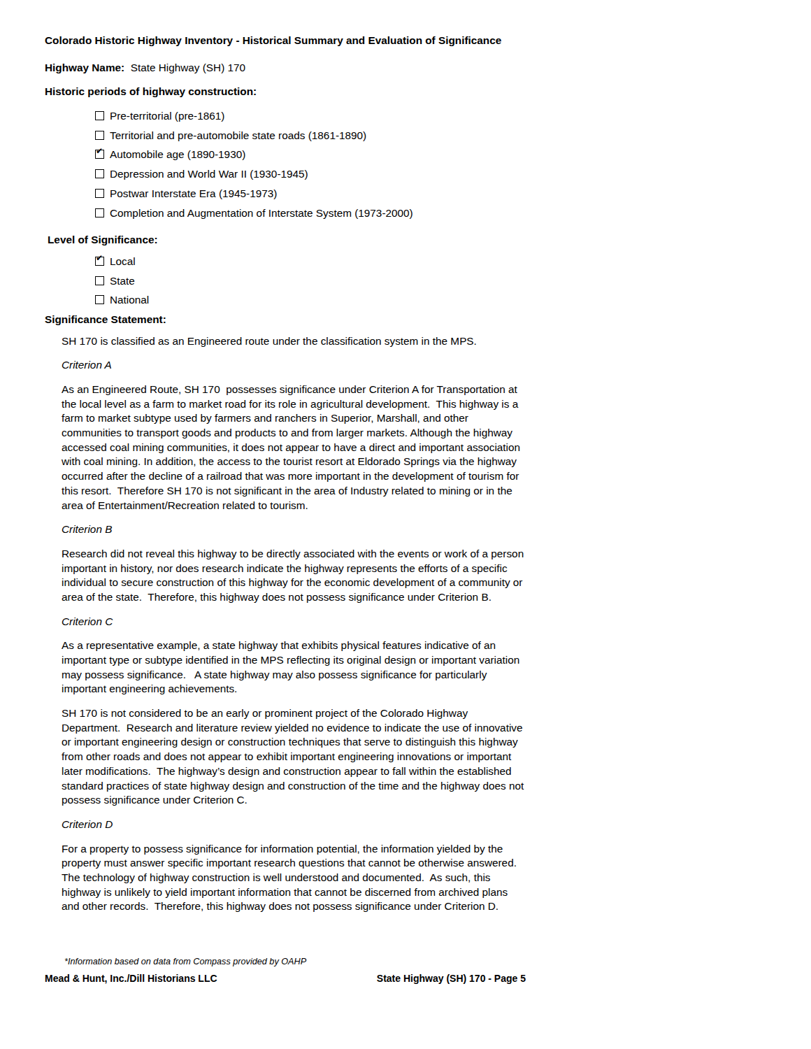Colorado Historic Highway Inventory - Historical Summary and Evaluation of Significance
Highway Name: State Highway (SH) 170
Historic periods of highway construction:
Pre-territorial (pre-1861)
Territorial and pre-automobile state roads (1861-1890)
Automobile age (1890-1930)
Depression and World War II (1930-1945)
Postwar Interstate Era (1945-1973)
Completion and Augmentation of Interstate System (1973-2000)
Level of Significance:
Local
State
National
Significance Statement:
SH 170 is classified as an Engineered route under the classification system in the MPS.
Criterion A
As an Engineered Route, SH 170 possesses significance under Criterion A for Transportation at the local level as a farm to market road for its role in agricultural development. This highway is a farm to market subtype used by farmers and ranchers in Superior, Marshall, and other communities to transport goods and products to and from larger markets. Although the highway accessed coal mining communities, it does not appear to have a direct and important association with coal mining. In addition, the access to the tourist resort at Eldorado Springs via the highway occurred after the decline of a railroad that was more important in the development of tourism for this resort. Therefore SH 170 is not significant in the area of Industry related to mining or in the area of Entertainment/Recreation related to tourism.
Criterion B
Research did not reveal this highway to be directly associated with the events or work of a person important in history, nor does research indicate the highway represents the efforts of a specific individual to secure construction of this highway for the economic development of a community or area of the state. Therefore, this highway does not possess significance under Criterion B.
Criterion C
As a representative example, a state highway that exhibits physical features indicative of an important type or subtype identified in the MPS reflecting its original design or important variation may possess significance. A state highway may also possess significance for particularly important engineering achievements.
SH 170 is not considered to be an early or prominent project of the Colorado Highway Department. Research and literature review yielded no evidence to indicate the use of innovative or important engineering design or construction techniques that serve to distinguish this highway from other roads and does not appear to exhibit important engineering innovations or important later modifications. The highway’s design and construction appear to fall within the established standard practices of state highway design and construction of the time and the highway does not possess significance under Criterion C.
Criterion D
For a property to possess significance for information potential, the information yielded by the property must answer specific important research questions that cannot be otherwise answered. The technology of highway construction is well understood and documented. As such, this highway is unlikely to yield important information that cannot be discerned from archived plans and other records. Therefore, this highway does not possess significance under Criterion D.
*Information based on data from Compass provided by OAHP
Mead & Hunt, Inc./Dill Historians LLC State Highway (SH) 170 - Page 5